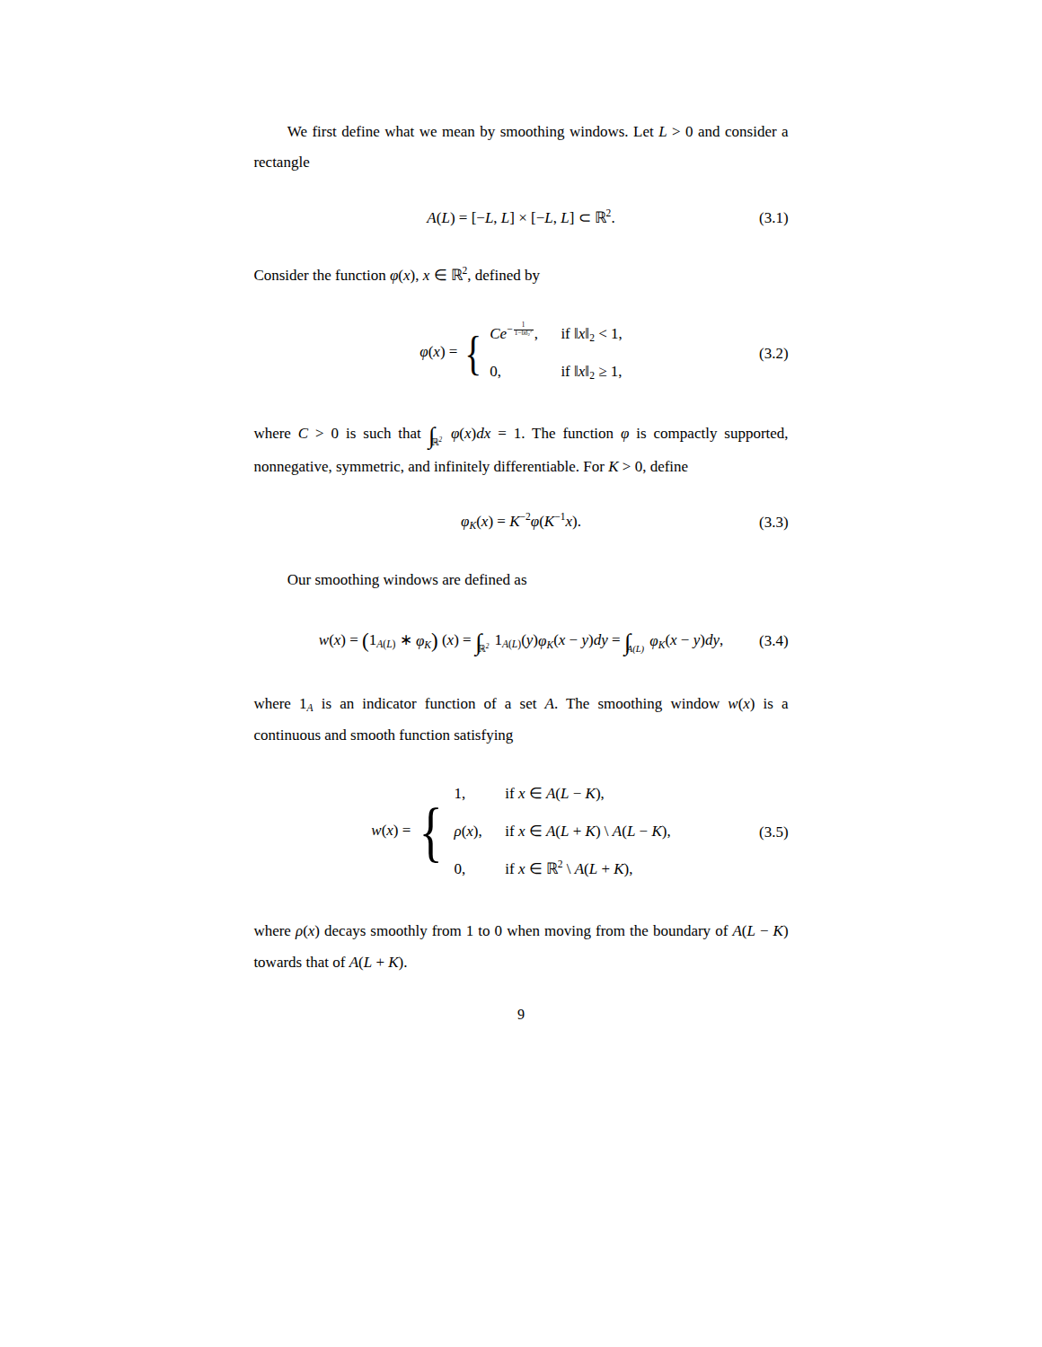We first define what we mean by smoothing windows. Let L > 0 and consider a rectangle
A(L) = [−L, L] × [−L, L] ⊂ ℝ2.
(3.1)
Consider the function φ(x), x ∈ ℝ2, defined by
φ(x) = {
| Ce − 1 1−‖ x ‖ 2 2 , | if ‖ x ‖ 2 < 1, |
| 0, | if ‖ x ‖ 2 ≥ 1, |
(3.2)
where C > 0 is such that ∫ℝ2 φ(x)dx = 1. The function φ is compactly supported, nonnegative, symmetric, and infinitely differentiable. For K > 0, define
φK(x) = K−2φ(K−1x).
(3.3)
Our smoothing windows are defined as
w(x) = (1A(L) ∗ φK) (x) = ∫ℝ2 1A(L)(y)φK(x − y)dy = ∫A(L) φK(x − y)dy,
(3.4)
where 1A is an indicator function of a set A. The smoothing window w(x) is a continuous and smooth function satisfying
w(x) = {
| 1, | if x ∈ A ( L − K ), |
| ρ ( x ), | if x ∈ A ( L + K ) \ A ( L − K ), |
| 0, | if x ∈ ℝ 2 \ A ( L + K ), |
(3.5)
where ρ(x) decays smoothly from 1 to 0 when moving from the boundary of A(L − K) towards that of A(L + K).
9